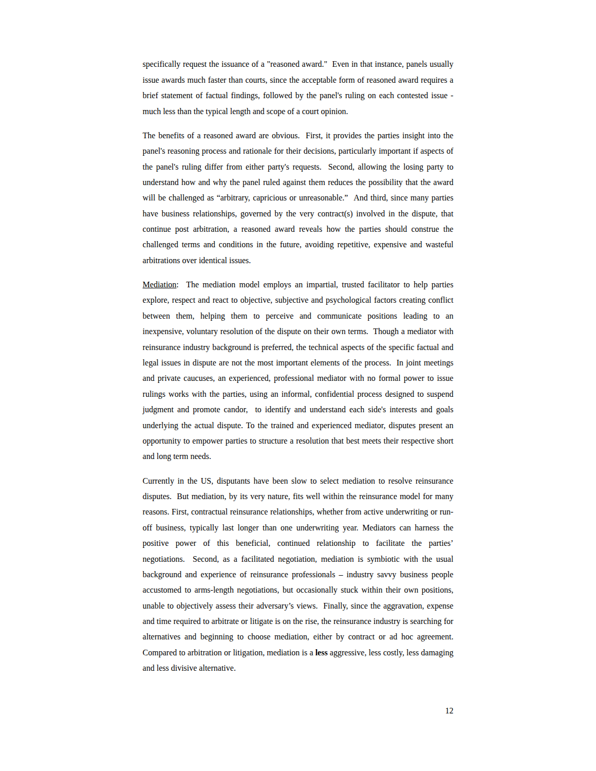specifically request the issuance of a "reasoned award." Even in that instance, panels usually issue awards much faster than courts, since the acceptable form of reasoned award requires a brief statement of factual findings, followed by the panel's ruling on each contested issue - much less than the typical length and scope of a court opinion.
The benefits of a reasoned award are obvious. First, it provides the parties insight into the panel's reasoning process and rationale for their decisions, particularly important if aspects of the panel's ruling differ from either party's requests. Second, allowing the losing party to understand how and why the panel ruled against them reduces the possibility that the award will be challenged as “arbitrary, capricious or unreasonable.” And third, since many parties have business relationships, governed by the very contract(s) involved in the dispute, that continue post arbitration, a reasoned award reveals how the parties should construe the challenged terms and conditions in the future, avoiding repetitive, expensive and wasteful arbitrations over identical issues.
Mediation: The mediation model employs an impartial, trusted facilitator to help parties explore, respect and react to objective, subjective and psychological factors creating conflict between them, helping them to perceive and communicate positions leading to an inexpensive, voluntary resolution of the dispute on their own terms. Though a mediator with reinsurance industry background is preferred, the technical aspects of the specific factual and legal issues in dispute are not the most important elements of the process. In joint meetings and private caucuses, an experienced, professional mediator with no formal power to issue rulings works with the parties, using an informal, confidential process designed to suspend judgment and promote candor, to identify and understand each side's interests and goals underlying the actual dispute. To the trained and experienced mediator, disputes present an opportunity to empower parties to structure a resolution that best meets their respective short and long term needs.
Currently in the US, disputants have been slow to select mediation to resolve reinsurance disputes. But mediation, by its very nature, fits well within the reinsurance model for many reasons. First, contractual reinsurance relationships, whether from active underwriting or run-off business, typically last longer than one underwriting year. Mediators can harness the positive power of this beneficial, continued relationship to facilitate the parties’ negotiations. Second, as a facilitated negotiation, mediation is symbiotic with the usual background and experience of reinsurance professionals – industry savvy business people accustomed to arms-length negotiations, but occasionally stuck within their own positions, unable to objectively assess their adversary’s views. Finally, since the aggravation, expense and time required to arbitrate or litigate is on the rise, the reinsurance industry is searching for alternatives and beginning to choose mediation, either by contract or ad hoc agreement. Compared to arbitration or litigation, mediation is a less aggressive, less costly, less damaging and less divisive alternative.
12